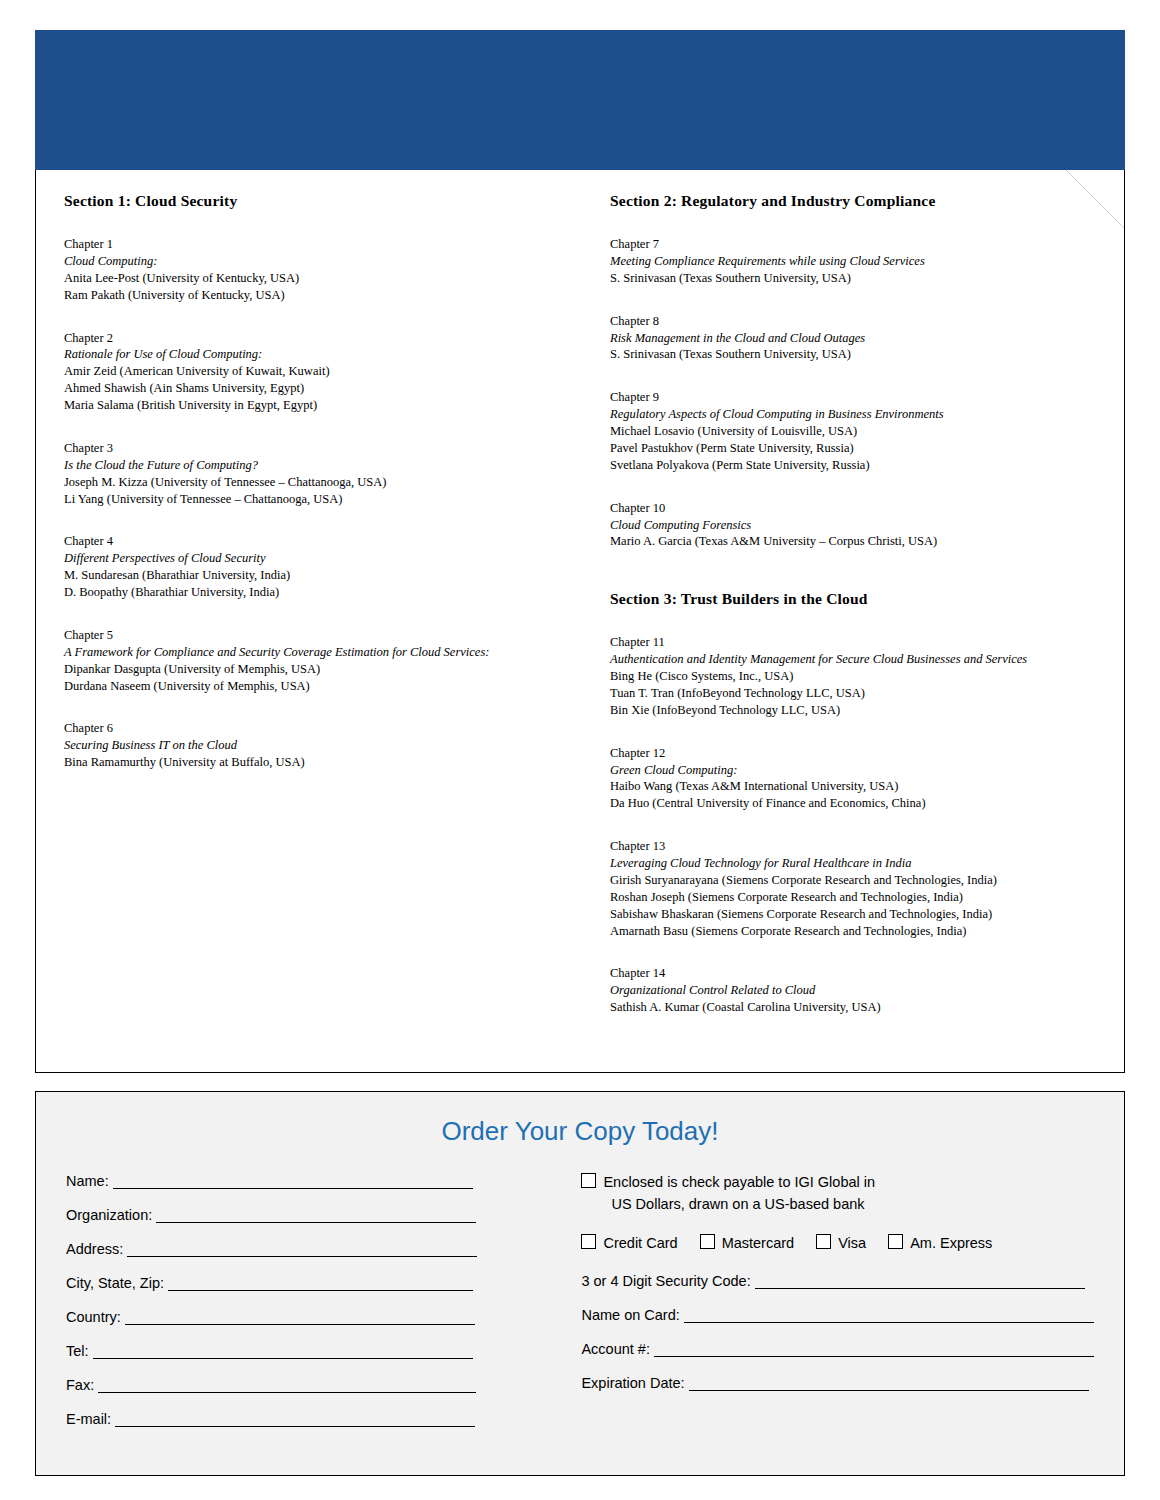Section 1: Cloud Security
Chapter 1
Cloud Computing:
Anita Lee-Post (University of Kentucky, USA)
Ram Pakath (University of Kentucky, USA)
Chapter 2
Rationale for Use of Cloud Computing:
Amir Zeid (American University of Kuwait, Kuwait)
Ahmed Shawish (Ain Shams University, Egypt)
Maria Salama (British University in Egypt, Egypt)
Chapter 3
Is the Cloud the Future of Computing?
Joseph M. Kizza (University of Tennessee – Chattanooga, USA)
Li Yang (University of Tennessee – Chattanooga, USA)
Chapter 4
Different Perspectives of Cloud Security
M. Sundaresan (Bharathiar University, India)
D. Boopathy (Bharathiar University, India)
Chapter 5
A Framework for Compliance and Security Coverage Estimation for Cloud Services:
Dipankar Dasgupta (University of Memphis, USA)
Durdana Naseem (University of Memphis, USA)
Chapter 6
Securing Business IT on the Cloud
Bina Ramamurthy (University at Buffalo, USA)
Section 2: Regulatory and Industry Compliance
Chapter 7
Meeting Compliance Requirements while using Cloud Services
S. Srinivasan (Texas Southern University, USA)
Chapter 8
Risk Management in the Cloud and Cloud Outages
S. Srinivasan (Texas Southern University, USA)
Chapter 9
Regulatory Aspects of Cloud Computing in Business Environments
Michael Losavio (University of Louisville, USA)
Pavel Pastukhov (Perm State University, Russia)
Svetlana Polyakova (Perm State University, Russia)
Chapter 10
Cloud Computing Forensics
Mario A. Garcia (Texas A&M University – Corpus Christi, USA)
Section 3: Trust Builders in the Cloud
Chapter 11
Authentication and Identity Management for Secure Cloud Businesses and Services
Bing He (Cisco Systems, Inc., USA)
Tuan T. Tran (InfoBeyond Technology LLC, USA)
Bin Xie (InfoBeyond Technology LLC, USA)
Chapter 12
Green Cloud Computing:
Haibo Wang (Texas A&M International University, USA)
Da Huo (Central University of Finance and Economics, China)
Chapter 13
Leveraging Cloud Technology for Rural Healthcare in India
Girish Suryanarayana (Siemens Corporate Research and Technologies, India)
Roshan Joseph (Siemens Corporate Research and Technologies, India)
Sabishaw Bhaskaran (Siemens Corporate Research and Technologies, India)
Amarnath Basu (Siemens Corporate Research and Technologies, India)
Chapter 14
Organizational Control Related to Cloud
Sathish A. Kumar (Coastal Carolina University, USA)
Order Your Copy Today!
Name:
Organization:
Address:
City, State, Zip:
Country:
Tel:
Fax:
E-mail:
Enclosed is check payable to IGI Global in
US Dollars, drawn on a US-based bank
Credit Card Mastercard Visa Am. Express
3 or 4 Digit Security Code:
Name on Card:
Account #:
Expiration Date: